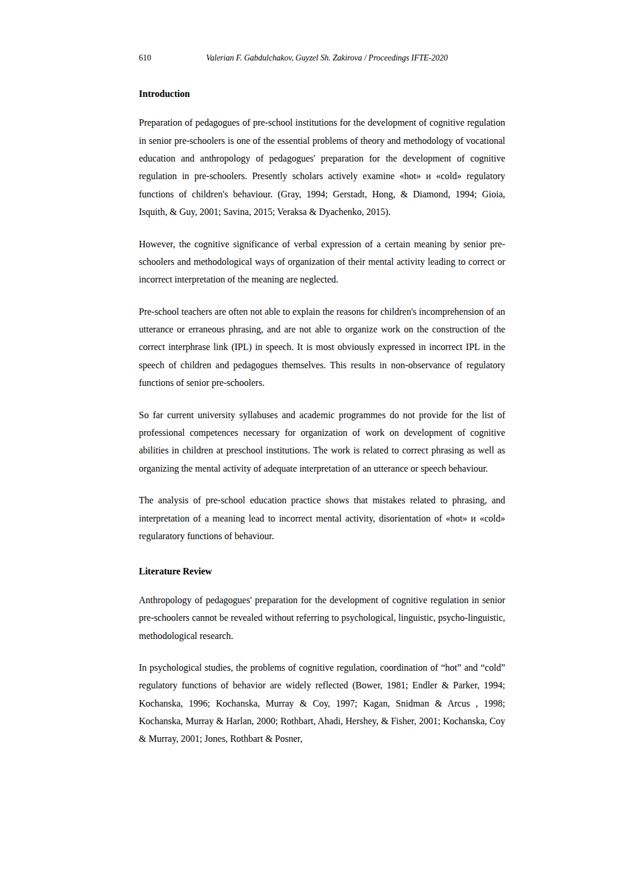610 Valerian F. Gabdulchakov, Guyzel Sh. Zakirova / Proceedings IFTE-2020
Introduction
Preparation of pedagogues of pre-school institutions for the development of cognitive regulation in senior pre-schoolers is one of the essential problems of theory and methodology of vocational education and anthropology of pedagogues' preparation for the development of cognitive regulation in pre-schoolers. Presently scholars actively examine «hot» и «cold» regulatory functions of children's behaviour. (Gray, 1994; Gerstadt, Hong, & Diamond, 1994; Gioia, Isquith, & Guy, 2001; Savina, 2015; Veraksa & Dyachenko, 2015).
However, the cognitive significance of verbal expression of a certain meaning by senior pre-schoolers and methodological ways of organization of their mental activity leading to correct or incorrect interpretation of the meaning are neglected.
Pre-school teachers are often not able to explain the reasons for children's incomprehension of an utterance or erraneous phrasing, and are not able to organize work on the construction of the correct interphrase link (IPL) in speech. It is most obviously expressed in incorrect IPL in the speech of children and pedagogues themselves. This results in non-observance of regulatory functions of senior pre-schoolers.
So far current university syllabuses and academic programmes do not provide for the list of professional competences necessary for organization of work on development of cognitive abilities in children at preschool institutions. The work is related to correct phrasing as well as organizing the mental activity of adequate interpretation of an utterance or speech behaviour.
The analysis of pre-school education practice shows that mistakes related to phrasing, and interpretation of a meaning lead to incorrect mental activity, disorientation of «hot» и «cold» regularatory functions of behaviour.
Literature Review
Anthropology of pedagogues' preparation for the development of cognitive regulation in senior pre-schoolers cannot be revealed without referring to psychological, linguistic, psycho-linguistic, methodological research.
In psychological studies, the problems of cognitive regulation, coordination of “hot” and “cold” regulatory functions of behavior are widely reflected (Bower, 1981; Endler & Parker, 1994; Kochanska, 1996; Kochanska, Murray & Coy, 1997; Kagan, Snidman & Arcus , 1998; Kochanska, Murray & Harlan, 2000; Rothbart, Ahadi, Hershey, & Fisher, 2001; Kochanska, Coy & Murray, 2001; Jones, Rothbart & Posner,